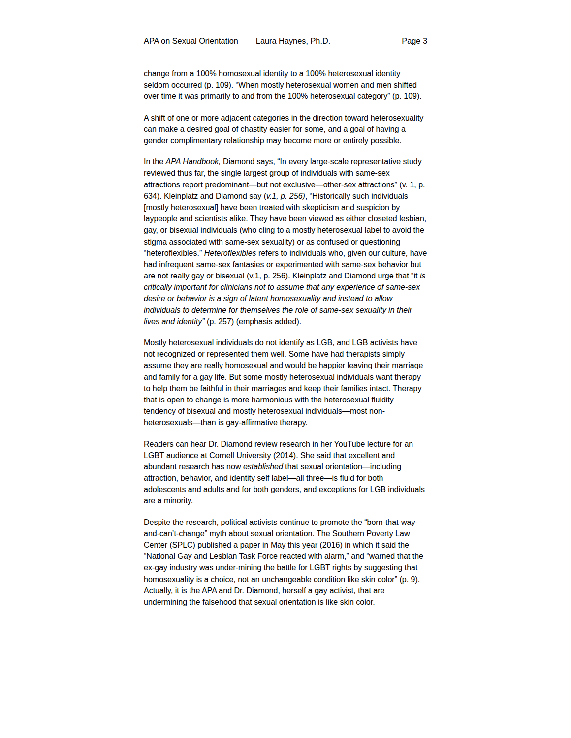APA on Sexual Orientation Laura Haynes, Ph.D. Page 3
change from a 100% homosexual identity to a 100% heterosexual identity seldom occurred (p. 109). “When mostly heterosexual women and men shifted over time it was primarily to and from the 100% heterosexual category” (p. 109).
A shift of one or more adjacent categories in the direction toward heterosexuality can make a desired goal of chastity easier for some, and a goal of having a gender complimentary relationship may become more or entirely possible.
In the APA Handbook, Diamond says, “In every large-scale representative study reviewed thus far, the single largest group of individuals with same-sex attractions report predominant—but not exclusive—other-sex attractions” (v. 1, p. 634). Kleinplatz and Diamond say (v.1, p. 256), “Historically such individuals [mostly heterosexual] have been treated with skepticism and suspicion by laypeople and scientists alike. They have been viewed as either closeted lesbian, gay, or bisexual individuals (who cling to a mostly heterosexual label to avoid the stigma associated with same-sex sexuality) or as confused or questioning “heteroflexibles.” Heteroflexibles refers to individuals who, given our culture, have had infrequent same-sex fantasies or experimented with same-sex behavior but are not really gay or bisexual (v.1, p. 256). Kleinplatz and Diamond urge that “it is critically important for clinicians not to assume that any experience of same-sex desire or behavior is a sign of latent homosexuality and instead to allow individuals to determine for themselves the role of same-sex sexuality in their lives and identity” (p. 257) (emphasis added).
Mostly heterosexual individuals do not identify as LGB, and LGB activists have not recognized or represented them well. Some have had therapists simply assume they are really homosexual and would be happier leaving their marriage and family for a gay life. But some mostly heterosexual individuals want therapy to help them be faithful in their marriages and keep their families intact. Therapy that is open to change is more harmonious with the heterosexual fluidity tendency of bisexual and mostly heterosexual individuals—most non-heterosexuals—than is gay-affirmative therapy.
Readers can hear Dr. Diamond review research in her YouTube lecture for an LGBT audience at Cornell University (2014). She said that excellent and abundant research has now established that sexual orientation—including attraction, behavior, and identity self label—all three—is fluid for both adolescents and adults and for both genders, and exceptions for LGB individuals are a minority.
Despite the research, political activists continue to promote the “born-that-way-and-can’t-change” myth about sexual orientation. The Southern Poverty Law Center (SPLC) published a paper in May this year (2016) in which it said the “National Gay and Lesbian Task Force reacted with alarm,” and “warned that the ex-gay industry was under-mining the battle for LGBT rights by suggesting that homosexuality is a choice, not an unchangeable condition like skin color” (p. 9). Actually, it is the APA and Dr. Diamond, herself a gay activist, that are undermining the falsehood that sexual orientation is like skin color.